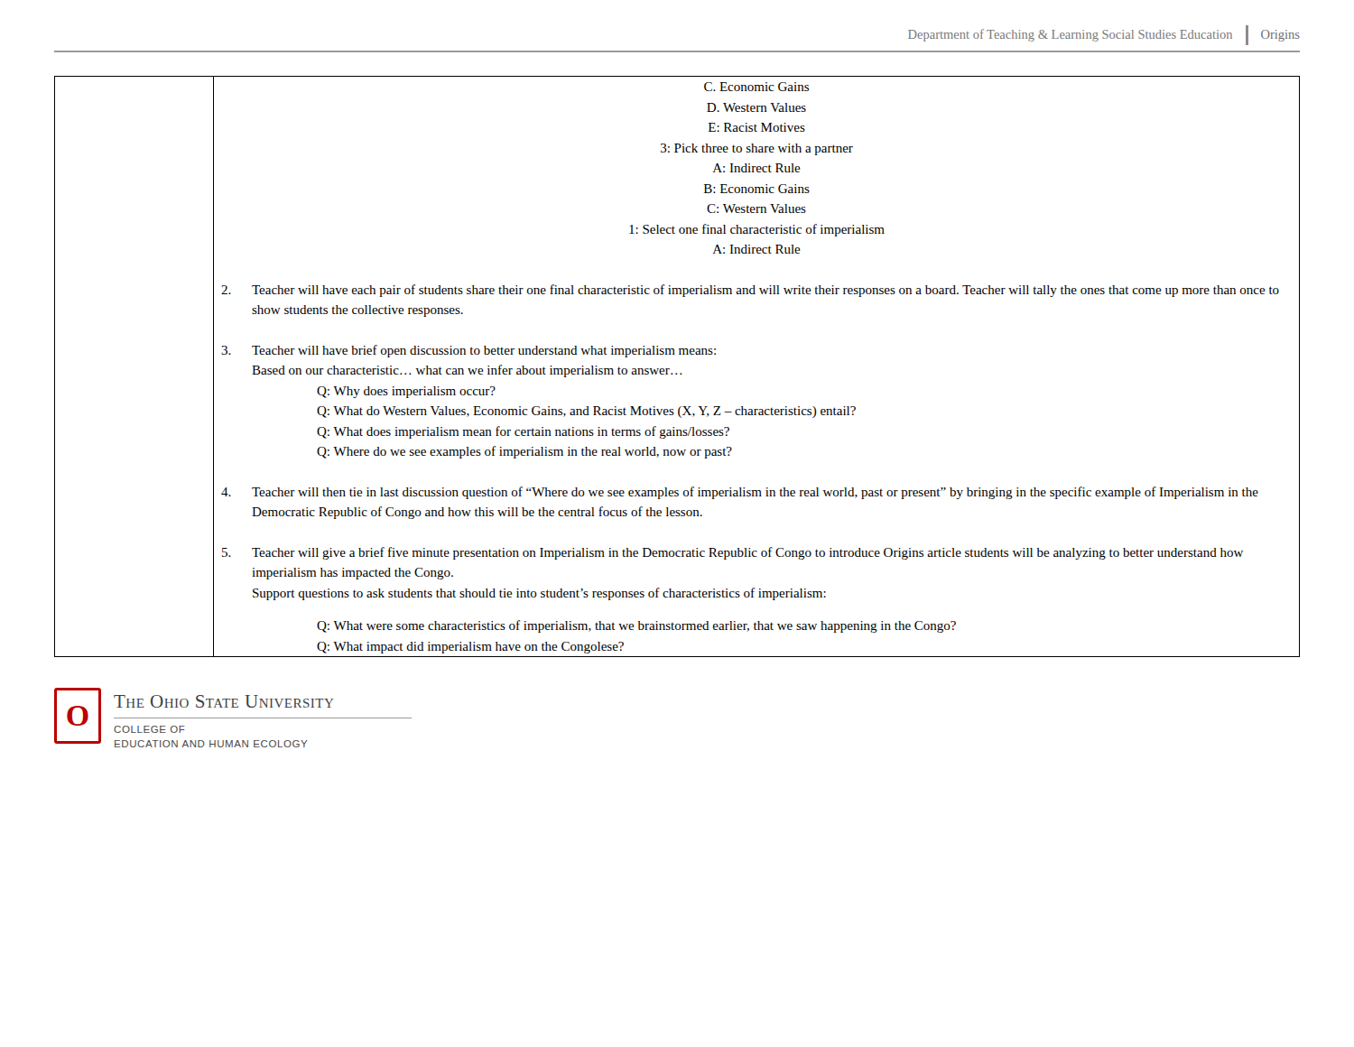Department of Teaching & Learning Social Studies Education Origins
| | C. Economic Gains D. Western Values E: Racist Motives 3: Pick three to share with a partner A: Indirect Rule B: Economic Gains C: Western Values 1: Select one final characteristic of imperialism A: Indirect Rule 2. Teacher will have each pair of students share their one final characteristic of imperialism and will write their responses on a board. Teacher will tally the ones that come up more than once to show students the collective responses. 3. Teacher will have brief open discussion to better understand what imperialism means: Based on our characteristic… what can we infer about imperialism to answer… Q: Why does imperialism occur? Q: What do Western Values, Economic Gains, and Racist Motives (X, Y, Z – characteristics) entail? Q: What does imperialism mean for certain nations in terms of gains/losses? Q: Where do we see examples of imperialism in the real world, now or past? 4. Teacher will then tie in last discussion question of “Where do we see examples of imperialism in the real world, past or present” by bringing in the specific example of Imperialism in the Democratic Republic of Congo and how this will be the central focus of the lesson. 5. Teacher will give a brief five minute presentation on Imperialism in the Democratic Republic of Congo to introduce Origins article students will be analyzing to better understand how imperialism has impacted the Congo. Support questions to ask students that should tie into student’s responses of characteristics of imperialism: Q: What were some characteristics of imperialism, that we brainstormed earlier, that we saw happening in the Congo? Q: What impact did imperialism have on the Congolese? |
The Ohio State University
COLLEGE OF
EDUCATION AND HUMAN ECOLOGY